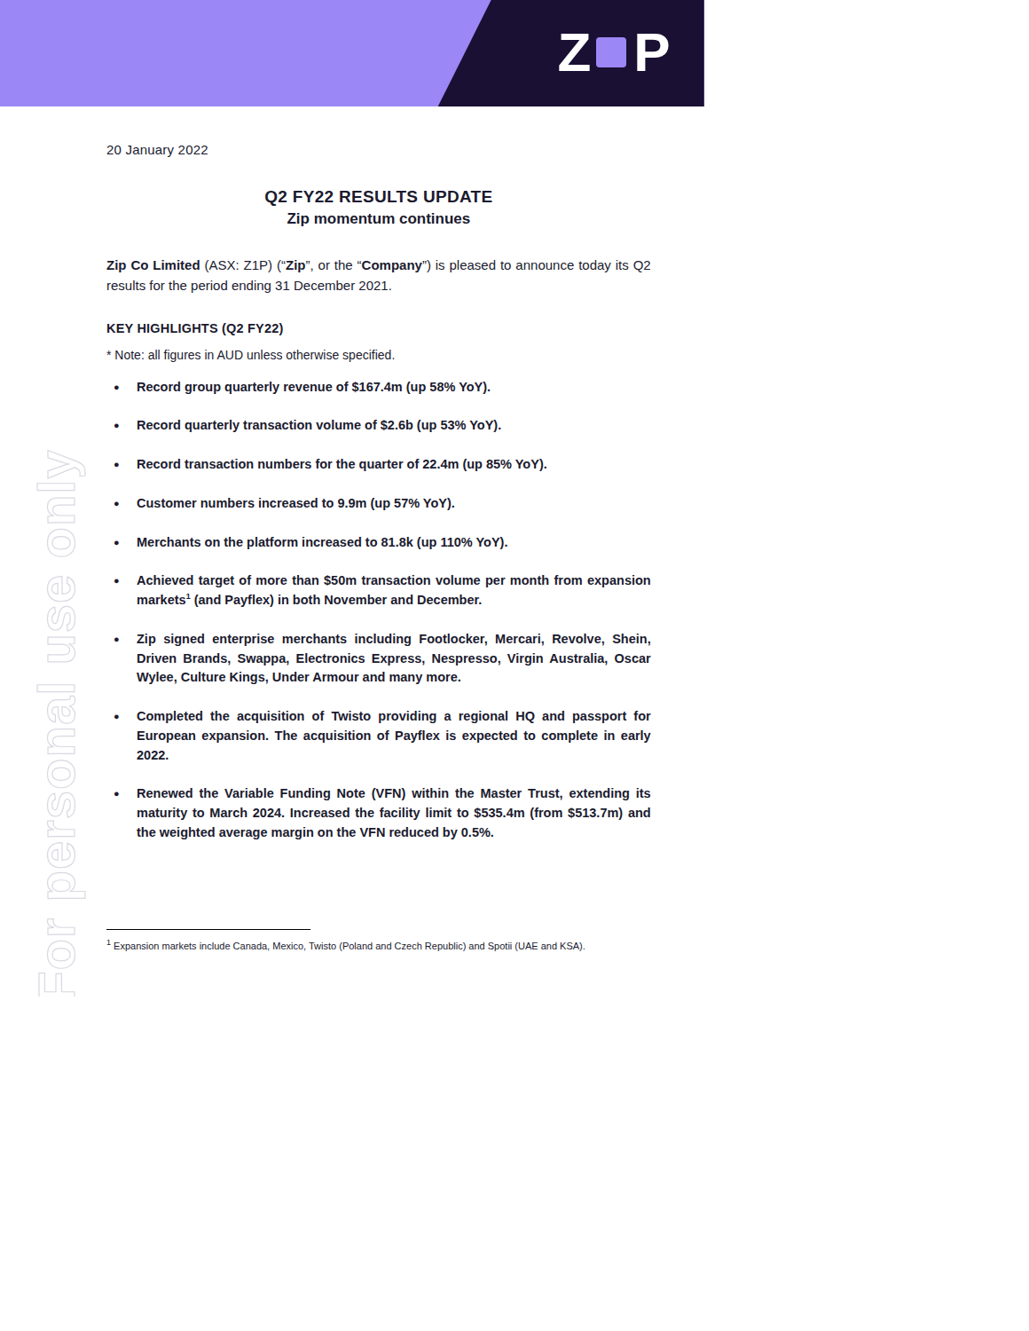Z P
For personal use only
20 January 2022
Q2 FY22 RESULTS UPDATE
Zip momentum continues
Zip Co Limited (ASX: Z1P) (“Zip”, or the “Company”) is pleased to announce today its Q2 results for the period ending 31 December 2021.
KEY HIGHLIGHTS (Q2 FY22)
* Note: all figures in AUD unless otherwise specified.
Record group quarterly revenue of $167.4m (up 58% YoY).
Record quarterly transaction volume of $2.6b (up 53% YoY).
Record transaction numbers for the quarter of 22.4m (up 85% YoY).
Customer numbers increased to 9.9m (up 57% YoY).
Merchants on the platform increased to 81.8k (up 110% YoY).
Achieved target of more than $50m transaction volume per month from expansion markets1 (and Payflex) in both November and December.
Zip signed enterprise merchants including Footlocker, Mercari, Revolve, Shein, Driven Brands, Swappa, Electronics Express, Nespresso, Virgin Australia, Oscar Wylee, Culture Kings, Under Armour and many more.
Completed the acquisition of Twisto providing a regional HQ and passport for European expansion. The acquisition of Payflex is expected to complete in early 2022.
Renewed the Variable Funding Note (VFN) within the Master Trust, extending its maturity to March 2024. Increased the facility limit to $535.4m (from $513.7m) and the weighted average margin on the VFN reduced by 0.5%.
1 Expansion markets include Canada, Mexico, Twisto (Poland and Czech Republic) and Spotii (UAE and KSA).